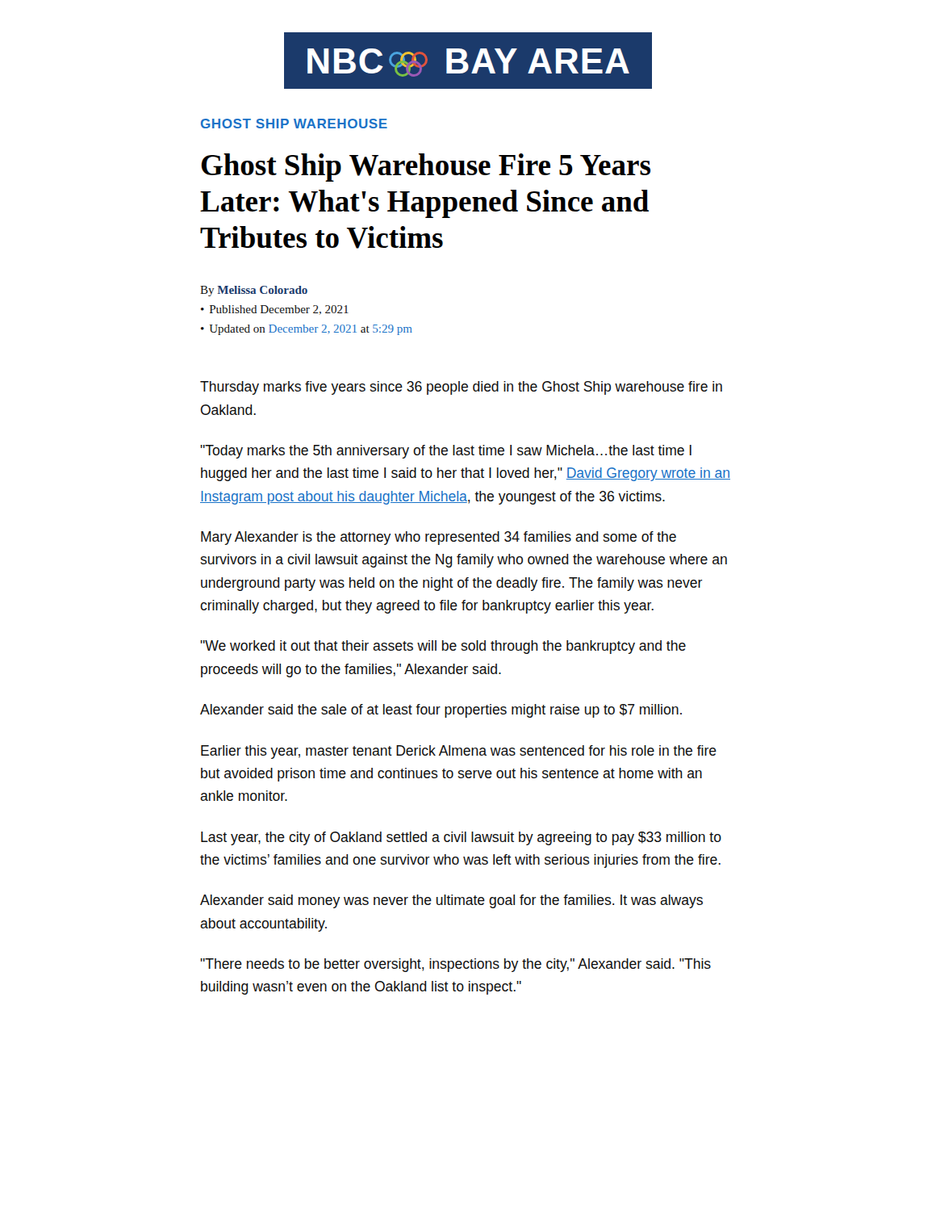NBC BAY AREA
GHOST SHIP WAREHOUSE
Ghost Ship Warehouse Fire 5 Years Later: What's Happened Since and Tributes to Victims
By Melissa Colorado
Published December 2, 2021
Updated on December 2, 2021 at 5:29 pm
Thursday marks five years since 36 people died in the Ghost Ship warehouse fire in Oakland.
"Today marks the 5th anniversary of the last time I saw Michela…the last time I hugged her and the last time I said to her that I loved her," David Gregory wrote in an Instagram post about his daughter Michela, the youngest of the 36 victims.
Mary Alexander is the attorney who represented 34 families and some of the survivors in a civil lawsuit against the Ng family who owned the warehouse where an underground party was held on the night of the deadly fire. The family was never criminally charged, but they agreed to file for bankruptcy earlier this year.
"We worked it out that their assets will be sold through the bankruptcy and the proceeds will go to the families," Alexander said.
Alexander said the sale of at least four properties might raise up to $7 million.
Earlier this year, master tenant Derick Almena was sentenced for his role in the fire but avoided prison time and continues to serve out his sentence at home with an ankle monitor.
Last year, the city of Oakland settled a civil lawsuit by agreeing to pay $33 million to the victims’ families and one survivor who was left with serious injuries from the fire.
Alexander said money was never the ultimate goal for the families. It was always about accountability.
"There needs to be better oversight, inspections by the city," Alexander said. "This building wasn’t even on the Oakland list to inspect."